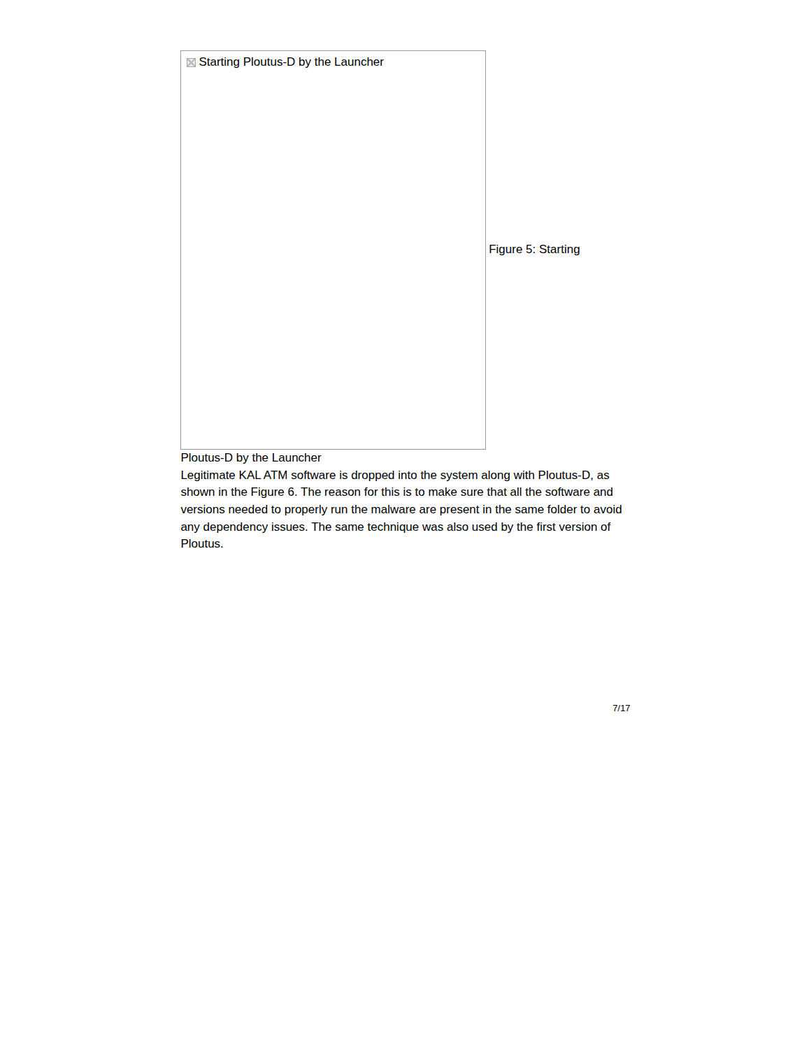Starting Ploutus-D by the Launcher
Figure 5: Starting
Ploutus-D by the Launcher
Legitimate KAL ATM software is dropped into the system along with Ploutus-D, as shown in the Figure 6. The reason for this is to make sure that all the software and versions needed to properly run the malware are present in the same folder to avoid any dependency issues. The same technique was also used by the first version of Ploutus.
7/17